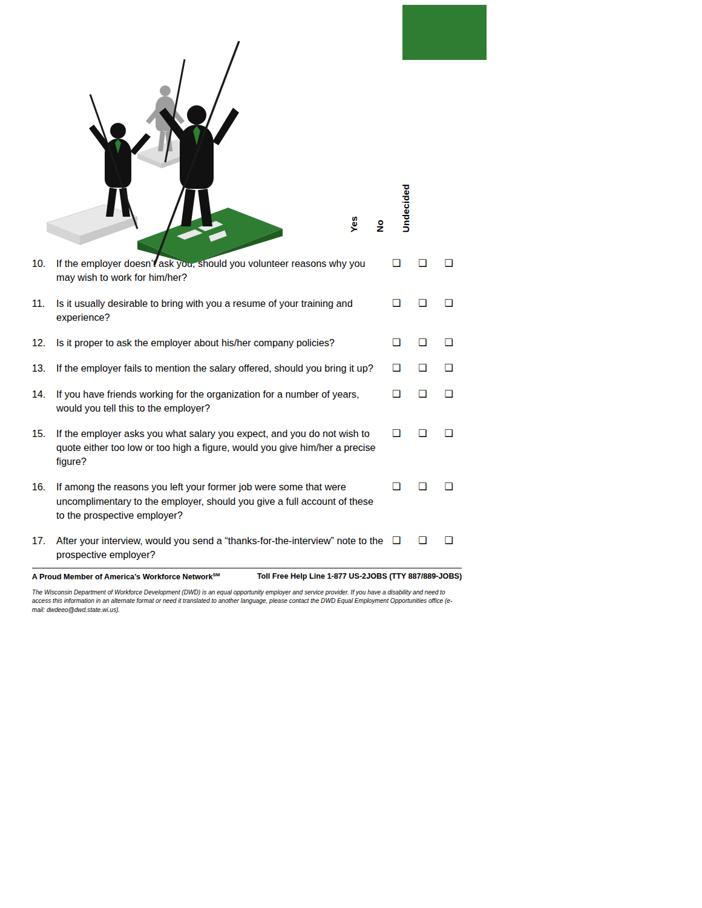Yes No Undecided
| 10. | If the employer doesn’t ask you, should you volunteer reasons why you may wish to work for him/her? | ❑ | ❑ | ❑ |
| 11. | Is it usually desirable to bring with you a resume of your training and experience? | ❑ | ❑ | ❑ |
| 12. | Is it proper to ask the employer about his/her company policies? | ❑ | ❑ | ❑ |
| 13. | If the employer fails to mention the salary offered, should you bring it up? | ❑ | ❑ | ❑ |
| 14. | If you have friends working for the organization for a number of years, would you tell this to the employer? | ❑ | ❑ | ❑ |
| 15. | If the employer asks you what salary you expect, and you do not wish to quote either too low or too high a figure, would you give him/her a precise figure? | ❑ | ❑ | ❑ |
| 16. | If among the reasons you left your former job were some that were uncomplimentary to the employer, should you give a full account of these to the prospective employer? | ❑ | ❑ | ❑ |
| 17. | After your interview, would you send a “thanks-for-the-interview” note to the prospective employer? | ❑ | ❑ | ❑ |
A Proud Member of America’s Workforce NetworkSM
Toll Free Help Line 1-877 US-2JOBS (TTY 887/889-JOBS)
The Wisconsin Department of Workforce Development (DWD) is an equal opportunity employer and service provider. If you have a disability and need to access this information in an alternate format or need it translated to another language, please contact the DWD Equal Employment Opportunities office (e-mail: dwdeeo@dwd.state.wi.us).